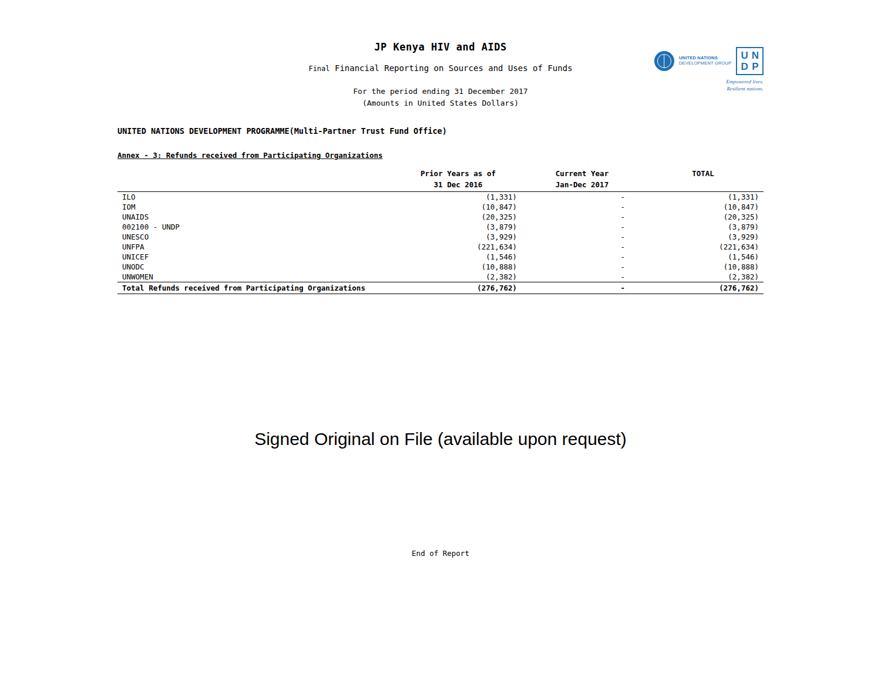UNITED NATIONS
DEVELOPMENT GROUP
UN DP
Empowered lives.
Resilient nations.
JP Kenya HIV and AIDS
Final Financial Reporting on Sources and Uses of Funds
For the period ending 31 December 2017
(Amounts in United States Dollars)
UNITED NATIONS DEVELOPMENT PROGRAMME(Multi-Partner Trust Fund Office)
Annex - 3: Refunds received from Participating Organizations
| | Prior Years as of | Current Year | TOTAL |
| --- | --- | --- | --- |
| | 31 Dec 2016 | Jan-Dec 2017 | |
| ILO | (1,331) | - | (1,331) |
| IOM | (10,847) | - | (10,847) |
| UNAIDS | (20,325) | - | (20,325) |
| 002100 - UNDP | (3,879) | - | (3,879) |
| UNESCO | (3,929) | - | (3,929) |
| UNFPA | (221,634) | - | (221,634) |
| UNICEF | (1,546) | - | (1,546) |
| UNODC | (10,888) | - | (10,888) |
| UNWOMEN | (2,382) | - | (2,382) |
| Total Refunds received from Participating Organizations | (276,762) | - | (276,762) |
Signed Original on File (available upon request)
End of Report